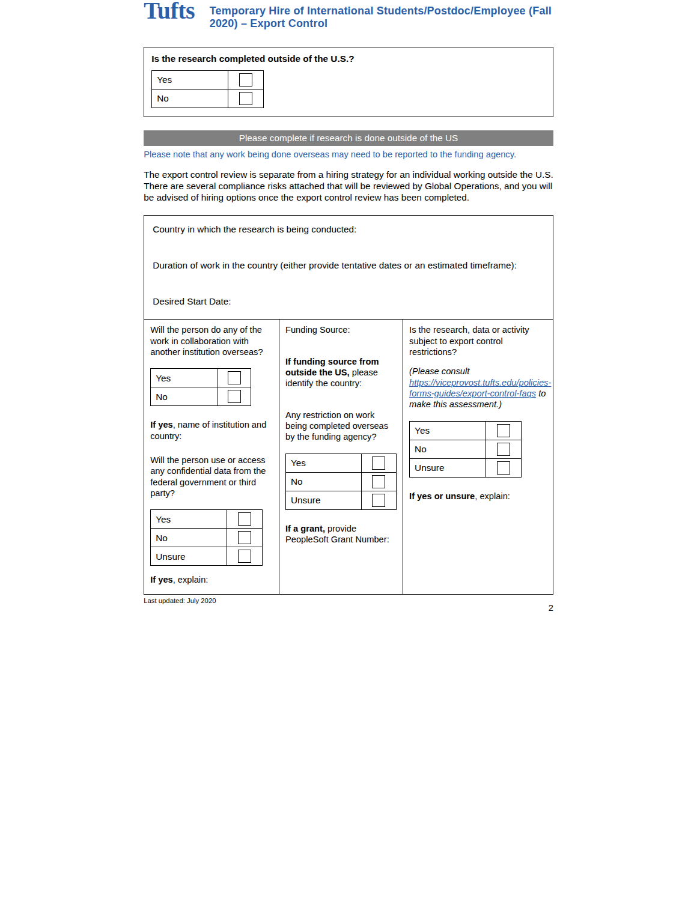Tufts
Temporary Hire of International Students/Postdoc/Employee (Fall 2020) – Export Control
Is the research completed outside of the U.S.?
| Yes | |
| No | |
Please complete if research is done outside of the US
Please note that any work being done overseas may need to be reported to the funding agency.
The export control review is separate from a hiring strategy for an individual working outside the U.S. There are several compliance risks attached that will be reviewed by Global Operations, and you will be advised of hiring options once the export control review has been completed.
Country in which the research is being conducted:
Duration of work in the country (either provide tentative dates or an estimated timeframe):
Desired Start Date:
| Will the person do any of the work in collaboration with another institution overseas? / Yes / / / No / / If yes , name of institution and country: Will the person use or access any confidential data from the federal government or third party? / Yes / / / No / / / Unsure / / If yes , explain: | Funding Source: If funding source from outside the US, please identify the country: Any restriction on work being completed overseas by the funding agency? / Yes / / / No / / / Unsure / / If a grant, provide PeopleSoft Grant Number: | Is the research, data or activity subject to export control restrictions? (Please consult https://viceprovost.tufts.edu/policies-forms-guides/export-control-faqs to make this assessment.) / Yes / / / No / / / Unsure / / If yes or unsure , explain: |
Last updated: July 2020 2